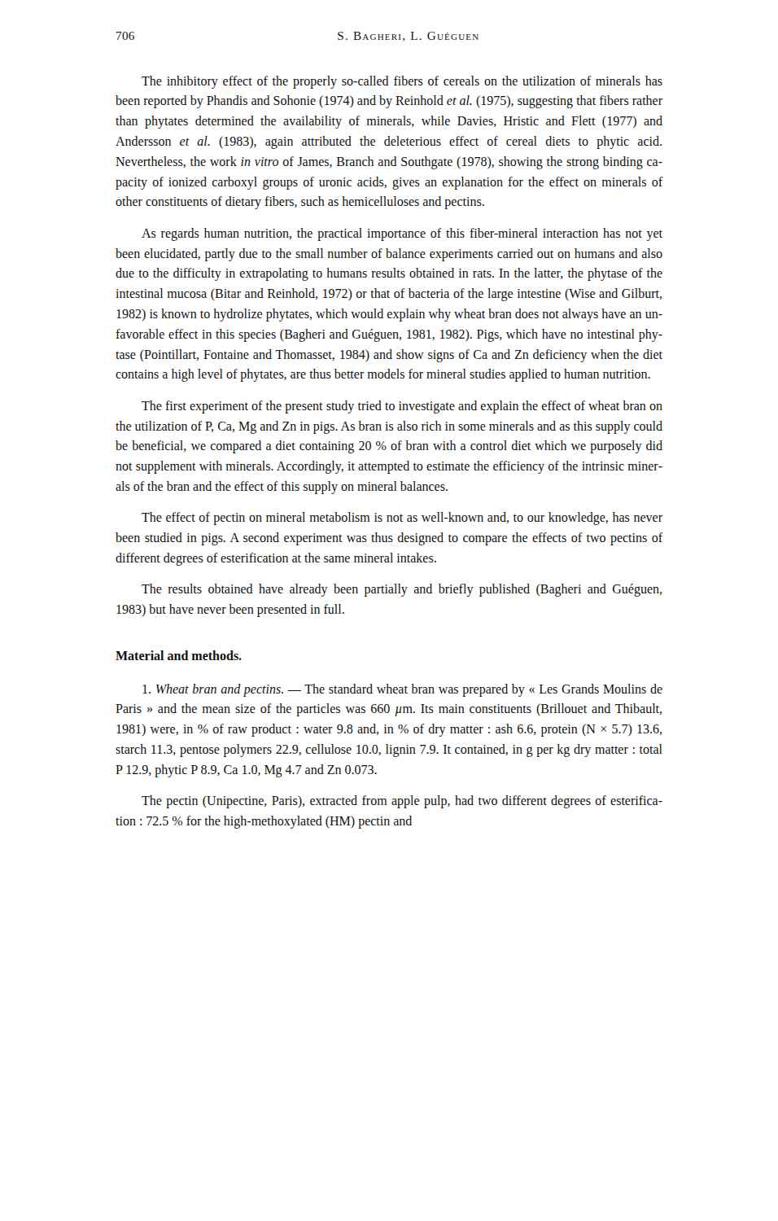706 S. Bagheri, L. Guéguen
The inhibitory effect of the properly so-called fibers of cereals on the utilization of minerals has been reported by Phandis and Sohonie (1974) and by Reinhold et al. (1975), suggesting that fibers rather than phytates determined the availability of minerals, while Davies, Hristic and Flett (1977) and Andersson et al. (1983), again attributed the deleterious effect of cereal diets to phytic acid. Nevertheless, the work in vitro of James, Branch and Southgate (1978), showing the strong binding capacity of ionized carboxyl groups of uronic acids, gives an explanation for the effect on minerals of other constituents of dietary fibers, such as hemicelluloses and pectins.
As regards human nutrition, the practical importance of this fiber-mineral interaction has not yet been elucidated, partly due to the small number of balance experiments carried out on humans and also due to the difficulty in extrapolating to humans results obtained in rats. In the latter, the phytase of the intestinal mucosa (Bitar and Reinhold, 1972) or that of bacteria of the large intestine (Wise and Gilburt, 1982) is known to hydrolize phytates, which would explain why wheat bran does not always have an unfavorable effect in this species (Bagheri and Guéguen, 1981, 1982). Pigs, which have no intestinal phytase (Pointillart, Fontaine and Thomasset, 1984) and show signs of Ca and Zn deficiency when the diet contains a high level of phytates, are thus better models for mineral studies applied to human nutrition.
The first experiment of the present study tried to investigate and explain the effect of wheat bran on the utilization of P, Ca, Mg and Zn in pigs. As bran is also rich in some minerals and as this supply could be beneficial, we compared a diet containing 20 % of bran with a control diet which we purposely did not supplement with minerals. Accordingly, it attempted to estimate the efficiency of the intrinsic minerals of the bran and the effect of this supply on mineral balances.
The effect of pectin on mineral metabolism is not as well-known and, to our knowledge, has never been studied in pigs. A second experiment was thus designed to compare the effects of two pectins of different degrees of esterification at the same mineral intakes.
The results obtained have already been partially and briefly published (Bagheri and Guéguen, 1983) but have never been presented in full.
Material and methods.
1. Wheat bran and pectins. — The standard wheat bran was prepared by « Les Grands Moulins de Paris » and the mean size of the particles was 660 µm. Its main constituents (Brillouet and Thibault, 1981) were, in % of raw product : water 9.8 and, in % of dry matter : ash 6.6, protein (N × 5.7) 13.6, starch 11.3, pentose polymers 22.9, cellulose 10.0, lignin 7.9. It contained, in g per kg dry matter : total P 12.9, phytic P 8.9, Ca 1.0, Mg 4.7 and Zn 0.073.
The pectin (Unipectine, Paris), extracted from apple pulp, had two different degrees of esterification : 72.5 % for the high-methoxylated (HM) pectin and